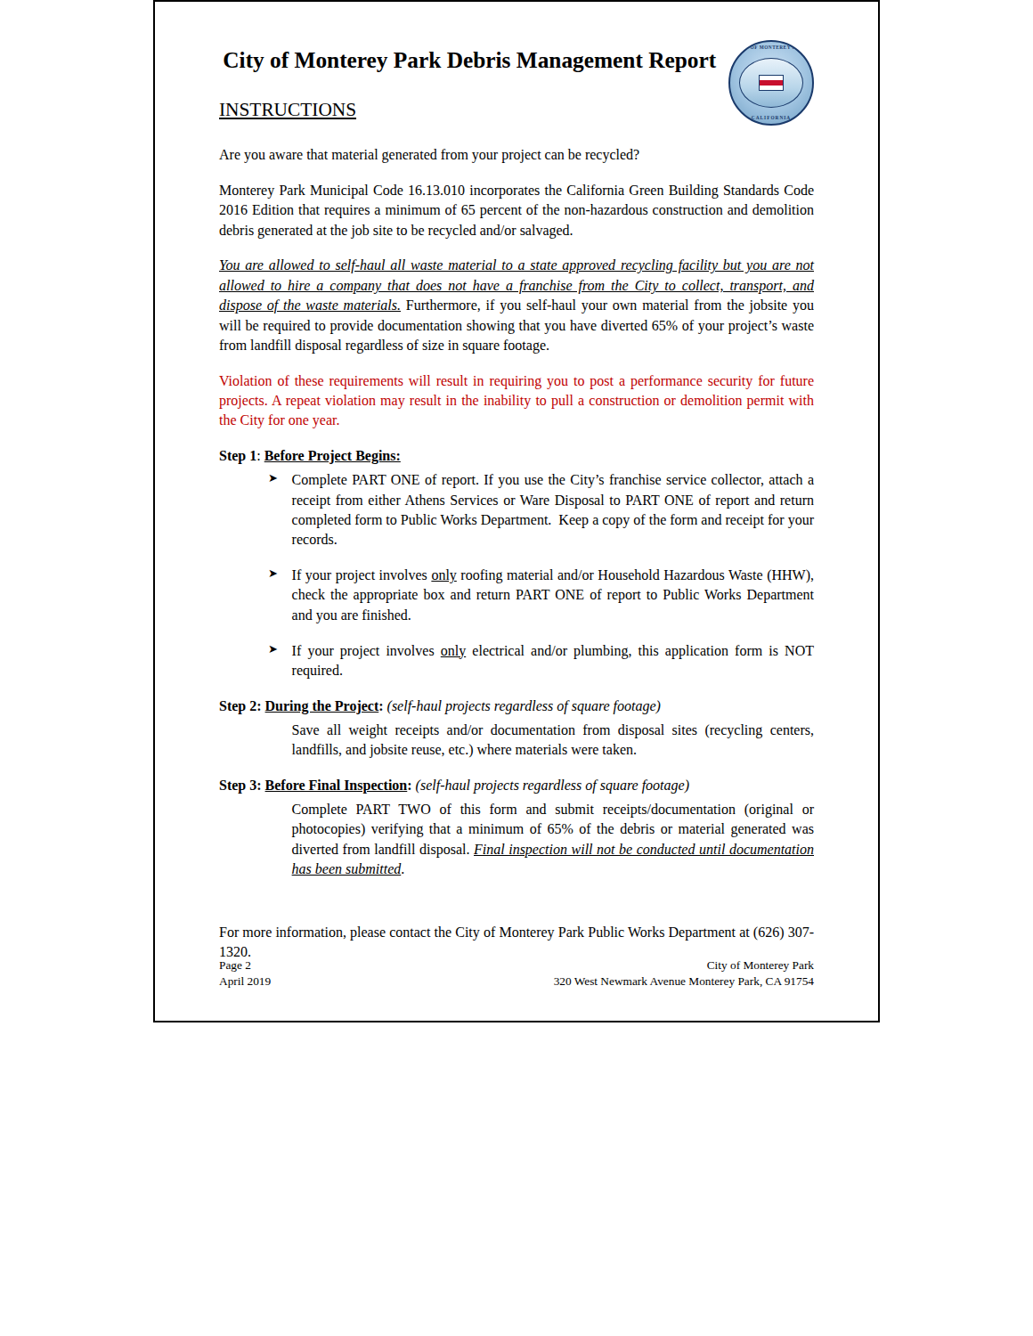CITY OF MONTEREY PARK
CALIFORNIA
City of Monterey Park Debris Management Report
INSTRUCTIONS
Are you aware that material generated from your project can be recycled?
Monterey Park Municipal Code 16.13.010 incorporates the California Green Building Standards Code 2016 Edition that requires a minimum of 65 percent of the non-hazardous construction and demolition debris generated at the job site to be recycled and/or salvaged.
You are allowed to self-haul all waste material to a state approved recycling facility but you are not allowed to hire a company that does not have a franchise from the City to collect, transport, and dispose of the waste materials. Furthermore, if you self-haul your own material from the jobsite you will be required to provide documentation showing that you have diverted 65% of your project’s waste from landfill disposal regardless of size in square footage.
Violation of these requirements will result in requiring you to post a performance security for future projects. A repeat violation may result in the inability to pull a construction or demolition permit with the City for one year.
Step 1: Before Project Begins:
Complete PART ONE of report. If you use the City’s franchise service collector, attach a receipt from either Athens Services or Ware Disposal to PART ONE of report and return completed form to Public Works Department. Keep a copy of the form and receipt for your records.
If your project involves only roofing material and/or Household Hazardous Waste (HHW), check the appropriate box and return PART ONE of report to Public Works Department and you are finished.
If your project involves only electrical and/or plumbing, this application form is NOT required.
Step 2: During the Project: (self-haul projects regardless of square footage)
Save all weight receipts and/or documentation from disposal sites (recycling centers, landfills, and jobsite reuse, etc.) where materials were taken.
Step 3: Before Final Inspection: (self-haul projects regardless of square footage)
Complete PART TWO of this form and submit receipts/documentation (original or photocopies) verifying that a minimum of 65% of the debris or material generated was diverted from landfill disposal. Final inspection will not be conducted until documentation has been submitted.
For more information, please contact the City of Monterey Park Public Works Department at (626) 307-1320.
Page 2
April 2019
City of Monterey Park
320 West Newmark Avenue Monterey Park, CA 91754